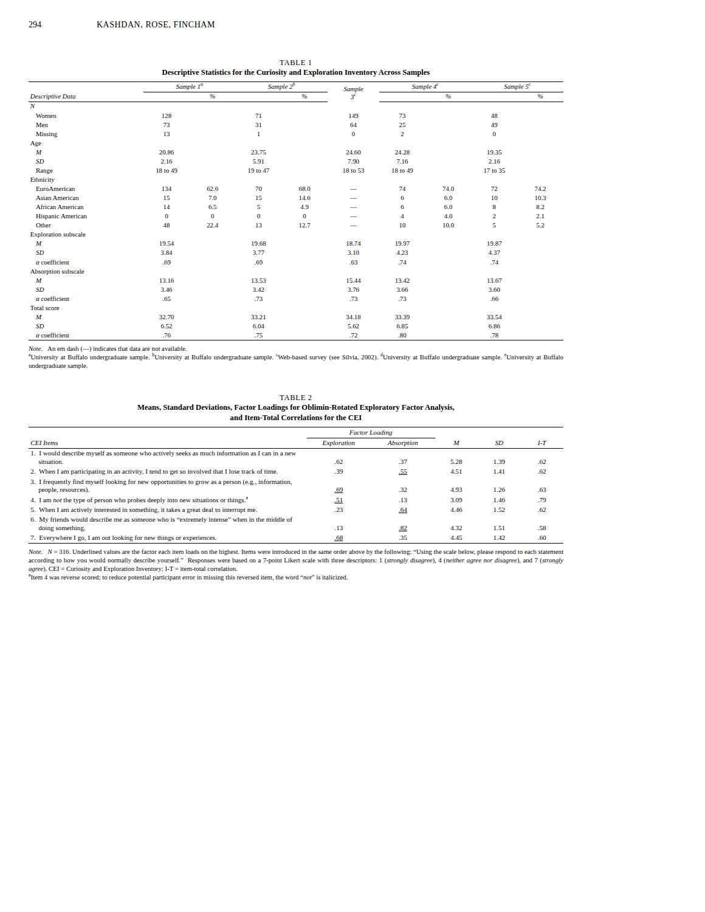294 KASHDAN, ROSE, FINCHAM
TABLE 1
Descriptive Statistics for the Curiosity and Exploration Inventory Across Samples
| | Sample 1 a | Sample 2 b | Sample 3 c | Sample 4 c | Sample 5 c |
| --- | --- | --- | --- | --- | --- |
| Descriptive Data | | % | | % | | % | | % |
| N | | | | | | | | | |
| Women | 128 | | 71 | | 149 | 73 | | 48 | |
| Men | 73 | | 31 | | 64 | 25 | | 49 | |
| Missing | 13 | | 1 | | 0 | 2 | | 0 | |
| Age | | | | | | | | | |
| M | 20.86 | | 23.75 | | 24.60 | 24.28 | | 19.35 | |
| SD | 2.16 | | 5.91 | | 7.90 | 7.16 | | 2.16 | |
| Range | 18 to 49 | | 19 to 47 | | 18 to 53 | 18 to 49 | | 17 to 35 | |
| Ethnicity | | | | | | | | | |
| EuroAmerican | 134 | 62.6 | 70 | 68.0 | — | 74 | 74.0 | 72 | 74.2 |
| Asian American | 15 | 7.0 | 15 | 14.6 | — | 6 | 6.0 | 10 | 10.3 |
| African American | 14 | 6.5 | 5 | 4.9 | — | 6 | 6.0 | 8 | 8.2 |
| Hispanic American | 0 | 0 | 0 | 0 | — | 4 | 4.0 | 2 | 2.1 |
| Other | 48 | 22.4 | 13 | 12.7 | — | 10 | 10.0 | 5 | 5.2 |
| Exploration subscale | | | | | | | | | |
| M | 19.54 | | 19.68 | | 18.74 | 19.97 | | 19.87 | |
| SD | 3.84 | | 3.77 | | 3.10 | 4.23 | | 4.37 | |
| α coefficient | .69 | | .69 | | .63 | .74 | | .74 | |
| Absorption subscale | | | | | | | | | |
| M | 13.16 | | 13.53 | | 15.44 | 13.42 | | 13.67 | |
| SD | 3.46 | | 3.42 | | 3.76 | 3.66 | | 3.60 | |
| α coefficient | .65 | | .73 | | .73 | .73 | | .66 | |
| Total score | | | | | | | | | |
| M | 32.70 | | 33.21 | | 34.18 | 33.39 | | 33.54 | |
| SD | 6.52 | | 6.04 | | 5.62 | 6.85 | | 6.86 | |
| α coefficient | .76 | | .75 | | .72 | .80 | | .78 | |
Note. An em dash (—) indicates that data are not available.
aUniversity at Buffalo undergraduate sample. bUniversity at Buffalo undergraduate sample. cWeb-based survey (see Silvia, 2002). dUniversity at Buffalo undergraduate sample. eUniversity at Buffalo undergraduate sample.
TABLE 2
Means, Standard Deviations, Factor Loadings for Oblimin-Rotated Exploratory Factor Analysis,
and Item-Total Correlations for the CEI
| | Factor Loading | | | |
| --- | --- | --- | --- | --- |
| CEI Items | Exploration | Absorption | M | SD | I-T |
| 1. I would describe myself as someone who actively seeks as much information as I can in a new situation. | .62 | .37 | 5.28 | 1.39 | .62 |
| 2. When I am participating in an activity, I tend to get so involved that I lose track of time. | .39 | .55 | 4.51 | 1.41 | .62 |
| 3. I frequently find myself looking for new opportunities to grow as a person (e.g., information, people, resources). | .69 | .32 | 4.93 | 1.26 | .63 |
| 4. I am not the type of person who probes deeply into new situations or things. a | .51 | .13 | 3.09 | 1.46 | .79 |
| 5. When I am actively interested in something, it takes a great deal to interrupt me. | .23 | .64 | 4.46 | 1.52 | .62 |
| 6. My friends would describe me as someone who is “extremely intense” when in the middle of doing something. | .13 | .82 | 4.32 | 1.51 | .58 |
| 7. Everywhere I go, I am out looking for new things or experiences. | .68 | .35 | 4.45 | 1.42 | .60 |
Note. N = 316. Underlined values are the factor each item loads on the highest. Items were introduced in the same order above by the following: “Using the scale below, please respond to each statement according to how you would normally describe yourself.” Responses were based on a 7-point Likert scale with three descriptors: 1 (strongly disagree), 4 (neither agree nor disagree), and 7 (strongly agree). CEI = Curiosity and Exploration Inventory; I-T = item-total correlation.
aItem 4 was reverse scored; to reduce potential participant error in missing this reversed item, the word “not” is italicized.